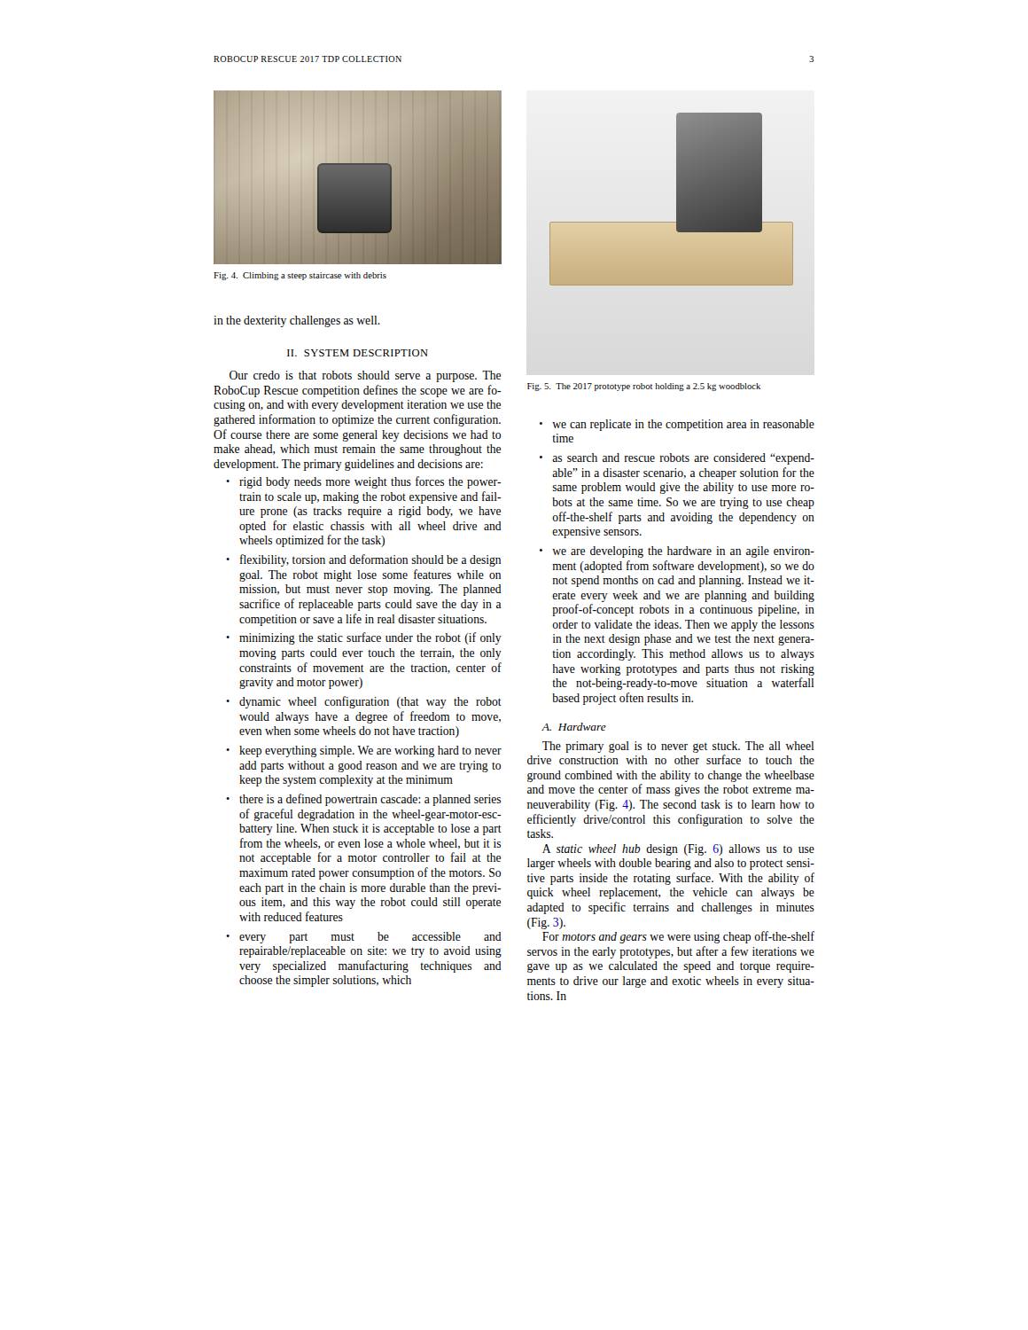RoboCup Rescue 2017 TDP Collection 3
Fig. 4. Climbing a steep staircase with debris
in the dexterity challenges as well.
II. System Description
Our credo is that robots should serve a purpose. The RoboCup Rescue competition defines the scope we are focusing on, and with every development iteration we use the gathered information to optimize the current configuration. Of course there are some general key decisions we had to make ahead, which must remain the same throughout the development. The primary guidelines and decisions are:
rigid body needs more weight thus forces the powertrain to scale up, making the robot expensive and failure prone (as tracks require a rigid body, we have opted for elastic chassis with all wheel drive and wheels optimized for the task)
flexibility, torsion and deformation should be a design goal. The robot might lose some features while on mission, but must never stop moving. The planned sacrifice of replaceable parts could save the day in a competition or save a life in real disaster situations.
minimizing the static surface under the robot (if only moving parts could ever touch the terrain, the only constraints of movement are the traction, center of gravity and motor power)
dynamic wheel configuration (that way the robot would always have a degree of freedom to move, even when some wheels do not have traction)
keep everything simple. We are working hard to never add parts without a good reason and we are trying to keep the system complexity at the minimum
there is a defined powertrain cascade: a planned series of graceful degradation in the wheel-gear-motor-esc-battery line. When stuck it is acceptable to lose a part from the wheels, or even lose a whole wheel, but it is not acceptable for a motor controller to fail at the maximum rated power consumption of the motors. So each part in the chain is more durable than the previous item, and this way the robot could still operate with reduced features
every part must be accessible and repairable/replaceable on site: we try to avoid using very specialized manufacturing techniques and choose the simpler solutions, which
Fig. 5. The 2017 prototype robot holding a 2.5 kg woodblock
we can replicate in the competition area in reasonable time
as search and rescue robots are considered “expendable” in a disaster scenario, a cheaper solution for the same problem would give the ability to use more robots at the same time. So we are trying to use cheap off-the-shelf parts and avoiding the dependency on expensive sensors.
we are developing the hardware in an agile environment (adopted from software development), so we do not spend months on cad and planning. Instead we iterate every week and we are planning and building proof-of-concept robots in a continuous pipeline, in order to validate the ideas. Then we apply the lessons in the next design phase and we test the next generation accordingly. This method allows us to always have working prototypes and parts thus not risking the not-being-ready-to-move situation a waterfall based project often results in.
A. Hardware
The primary goal is to never get stuck. The all wheel drive construction with no other surface to touch the ground combined with the ability to change the wheelbase and move the center of mass gives the robot extreme maneuverability (Fig. 4). The second task is to learn how to efficiently drive/control this configuration to solve the tasks.
A static wheel hub design (Fig. 6) allows us to use larger wheels with double bearing and also to protect sensitive parts inside the rotating surface. With the ability of quick wheel replacement, the vehicle can always be adapted to specific terrains and challenges in minutes (Fig. 3).
For motors and gears we were using cheap off-the-shelf servos in the early prototypes, but after a few iterations we gave up as we calculated the speed and torque requirements to drive our large and exotic wheels in every situations. In